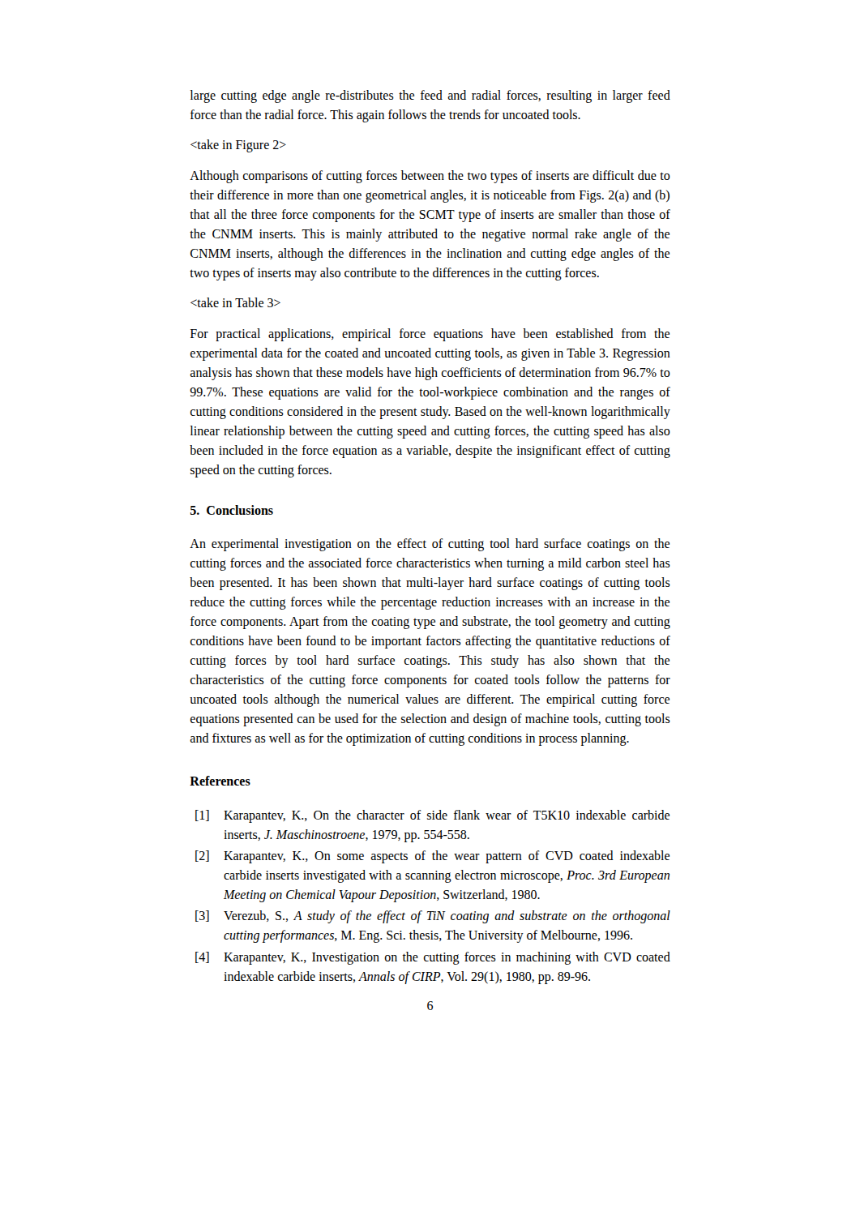large cutting edge angle re-distributes the feed and radial forces, resulting in larger feed force than the radial force. This again follows the trends for uncoated tools.
<take in Figure 2>
Although comparisons of cutting forces between the two types of inserts are difficult due to their difference in more than one geometrical angles, it is noticeable from Figs. 2(a) and (b) that all the three force components for the SCMT type of inserts are smaller than those of the CNMM inserts. This is mainly attributed to the negative normal rake angle of the CNMM inserts, although the differences in the inclination and cutting edge angles of the two types of inserts may also contribute to the differences in the cutting forces.
<take in Table 3>
For practical applications, empirical force equations have been established from the experimental data for the coated and uncoated cutting tools, as given in Table 3. Regression analysis has shown that these models have high coefficients of determination from 96.7% to 99.7%. These equations are valid for the tool-workpiece combination and the ranges of cutting conditions considered in the present study. Based on the well-known logarithmically linear relationship between the cutting speed and cutting forces, the cutting speed has also been included in the force equation as a variable, despite the insignificant effect of cutting speed on the cutting forces.
5. Conclusions
An experimental investigation on the effect of cutting tool hard surface coatings on the cutting forces and the associated force characteristics when turning a mild carbon steel has been presented. It has been shown that multi-layer hard surface coatings of cutting tools reduce the cutting forces while the percentage reduction increases with an increase in the force components. Apart from the coating type and substrate, the tool geometry and cutting conditions have been found to be important factors affecting the quantitative reductions of cutting forces by tool hard surface coatings. This study has also shown that the characteristics of the cutting force components for coated tools follow the patterns for uncoated tools although the numerical values are different. The empirical cutting force equations presented can be used for the selection and design of machine tools, cutting tools and fixtures as well as for the optimization of cutting conditions in process planning.
References
[1] Karapantev, K., On the character of side flank wear of T5K10 indexable carbide inserts, J. Maschinostroene, 1979, pp. 554-558.
[2] Karapantev, K., On some aspects of the wear pattern of CVD coated indexable carbide inserts investigated with a scanning electron microscope, Proc. 3rd European Meeting on Chemical Vapour Deposition, Switzerland, 1980.
[3] Verezub, S., A study of the effect of TiN coating and substrate on the orthogonal cutting performances, M. Eng. Sci. thesis, The University of Melbourne, 1996.
[4] Karapantev, K., Investigation on the cutting forces in machining with CVD coated indexable carbide inserts, Annals of CIRP, Vol. 29(1), 1980, pp. 89-96.
6